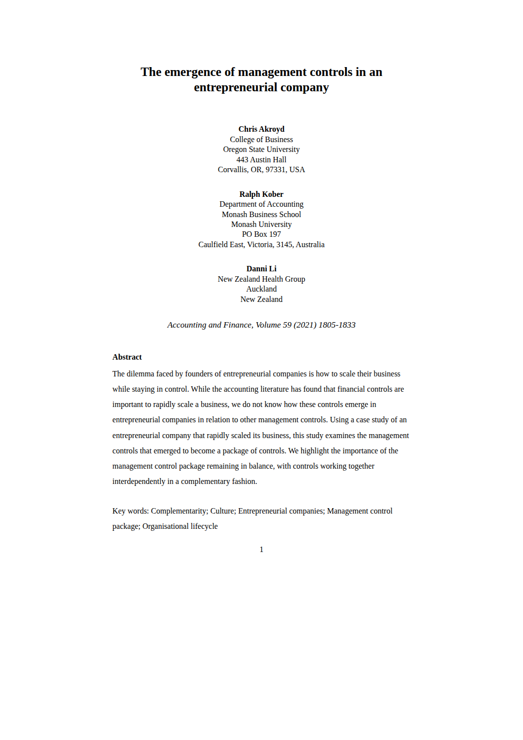The emergence of management controls in an entrepreneurial company
Chris Akroyd
College of Business
Oregon State University
443 Austin Hall
Corvallis, OR, 97331, USA
Ralph Kober
Department of Accounting
Monash Business School
Monash University
PO Box 197
Caulfield East, Victoria, 3145, Australia
Danni Li
New Zealand Health Group
Auckland
New Zealand
Accounting and Finance, Volume 59 (2021) 1805-1833
Abstract
The dilemma faced by founders of entrepreneurial companies is how to scale their business while staying in control. While the accounting literature has found that financial controls are important to rapidly scale a business, we do not know how these controls emerge in entrepreneurial companies in relation to other management controls. Using a case study of an entrepreneurial company that rapidly scaled its business, this study examines the management controls that emerged to become a package of controls. We highlight the importance of the management control package remaining in balance, with controls working together interdependently in a complementary fashion.
Key words: Complementarity; Culture; Entrepreneurial companies; Management control package; Organisational lifecycle
1